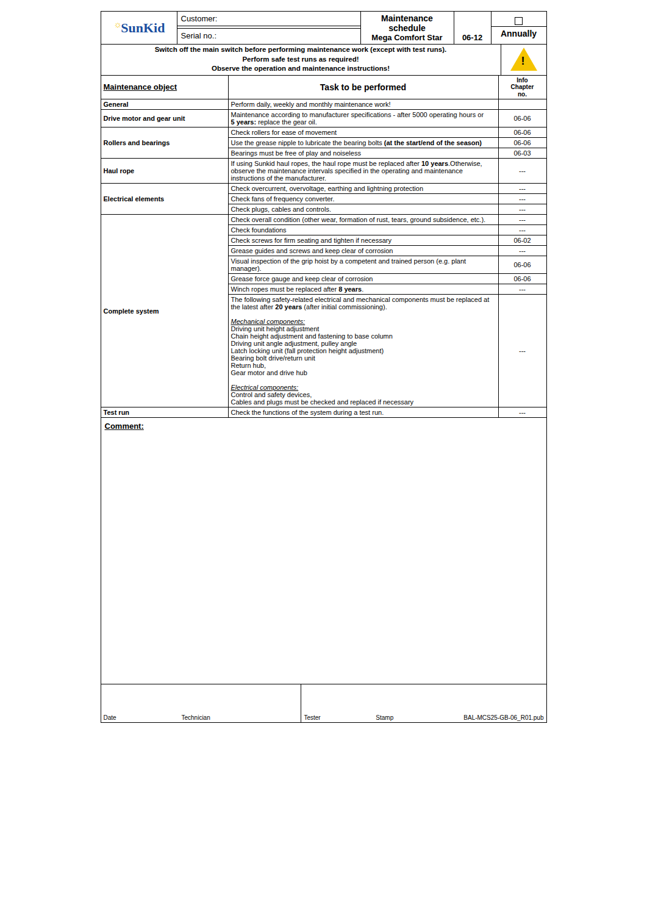| ☼ SunKid | Customer: | Maintenance schedule Mega Comfort Star | 06-12 | Annually |
| Serial no.: |
| Switch off the main switch before performing maintenance work (except with test runs). Perform safe test runs as required! Observe the operation and maintenance instructions! | |
| Maintenance object | Task to be performed | Info Chapter no. |
| --- | --- | --- |
| General | Perform daily, weekly and monthly maintenance work! | |
| Drive motor and gear unit | Maintenance according to manufacturer specifications - after 5000 operating hours or 5 years: replace the gear oil. | 06-06 |
| Rollers and bearings | Check rollers for ease of movement | 06-06 |
| Use the grease nipple to lubricate the bearing bolts (at the start/end of the season) | 06-06 |
| Bearings must be free of play and noiseless | 06-03 |
| Haul rope | If using Sunkid haul ropes, the haul rope must be replaced after 10 years .Otherwise, observe the maintenance intervals specified in the operating and maintenance instructions of the manufacturer. | --- |
| Electrical elements | Check overcurrent, overvoltage, earthing and lightning protection | --- |
| Check fans of frequency converter. | --- |
| Check plugs, cables and controls. | --- |
| Complete system | Check overall condition (other wear, formation of rust, tears, ground subsidence, etc.). | --- |
| Check foundations | --- |
| Check screws for firm seating and tighten if necessary | 06-02 |
| Grease guides and screws and keep clear of corrosion | --- |
| Visual inspection of the grip hoist by a competent and trained person (e.g. plant manager). | 06-06 |
| Grease force gauge and keep clear of corrosion | 06-06 |
| Winch ropes must be replaced after 8 years . | --- |
| The following safety-related electrical and mechanical components must be replaced at the latest after 20 years (after initial commissioning). Mechanical components: Driving unit height adjustment Chain height adjustment and fastening to base column Driving unit angle adjustment, pulley angle Latch locking unit (fall protection height adjustment) Bearing bolt drive/return unit Return hub, Gear motor and drive hub Electrical components: Control and safety devices, Cables and plugs must be checked and replaced if necessary | --- |
| Test run | Check the functions of the system during a test run. | --- |
Comment:
| / Date / Technician / | / Tester / Stamp / BAL-MCS25-GB-06_R01.pub / |